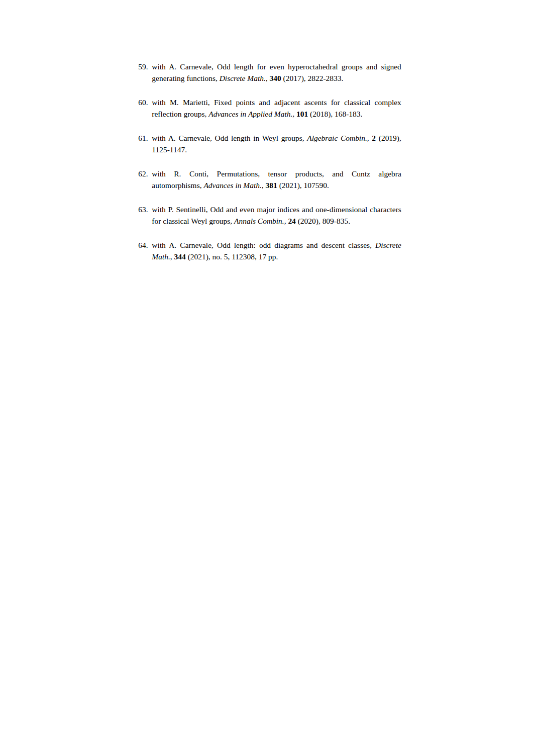59. with A. Carnevale, Odd length for even hyperoctahedral groups and signed generating functions, Discrete Math., 340 (2017), 2822-2833.
60. with M. Marietti, Fixed points and adjacent ascents for classical complex reflection groups, Advances in Applied Math., 101 (2018), 168-183.
61. with A. Carnevale, Odd length in Weyl groups, Algebraic Combin., 2 (2019), 1125-1147.
62. with R. Conti, Permutations, tensor products, and Cuntz algebra automorphisms, Advances in Math., 381 (2021), 107590.
63. with P. Sentinelli, Odd and even major indices and one-dimensional characters for classical Weyl groups, Annals Combin., 24 (2020), 809-835.
64. with A. Carnevale, Odd length: odd diagrams and descent classes, Discrete Math., 344 (2021), no. 5, 112308, 17 pp.